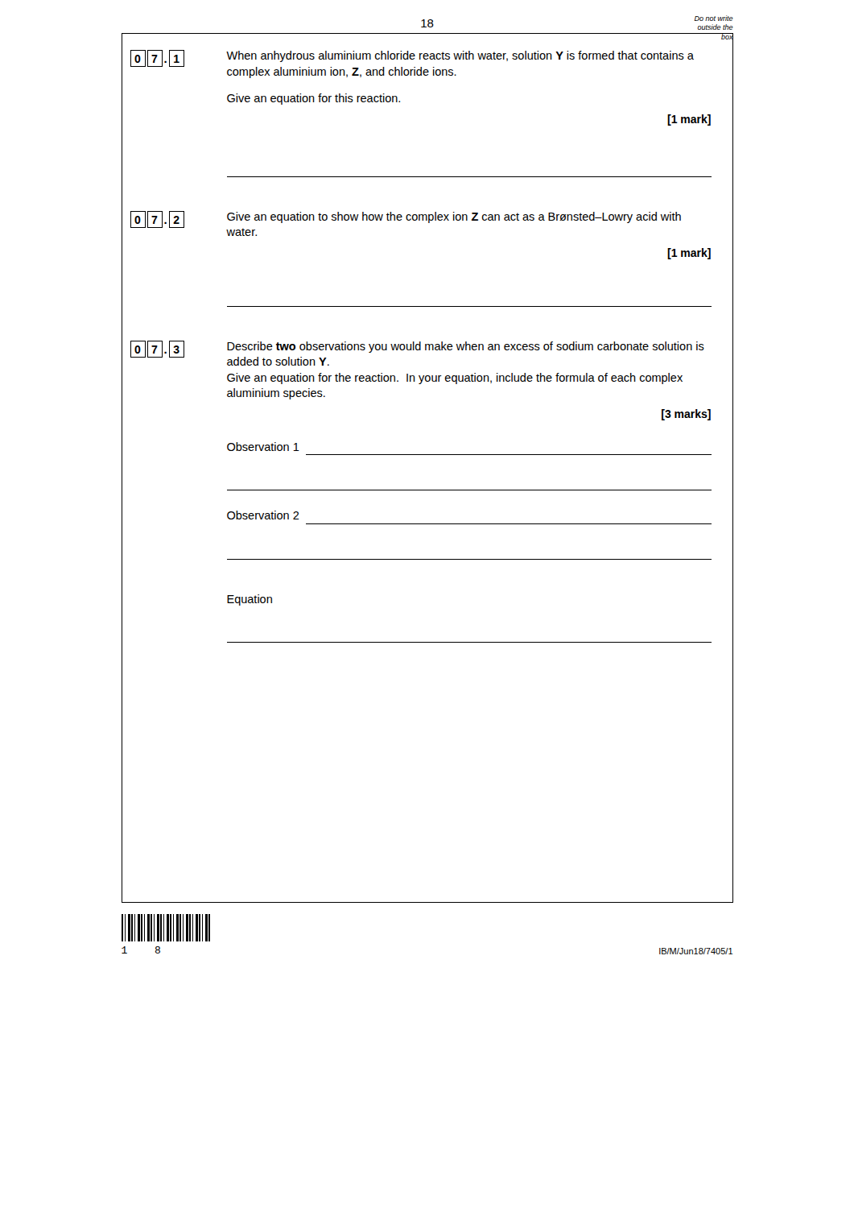18
Do not write
outside the
box
07. 1
When anhydrous aluminium chloride reacts with water, solution Y is formed that contains a complex aluminium ion, Z, and chloride ions.
Give an equation for this reaction.
[1 mark]
07. 2
Give an equation to show how the complex ion Z can act as a Brønsted–Lowry acid with water.
[1 mark]
07. 3
Describe two observations you would make when an excess of sodium carbonate solution is added to solution Y.
Give an equation for the reaction. In your equation, include the formula of each complex aluminium species.
[3 marks]
Observation 1
Observation 2
Equation
1 8
IB/M/Jun18/7405/1